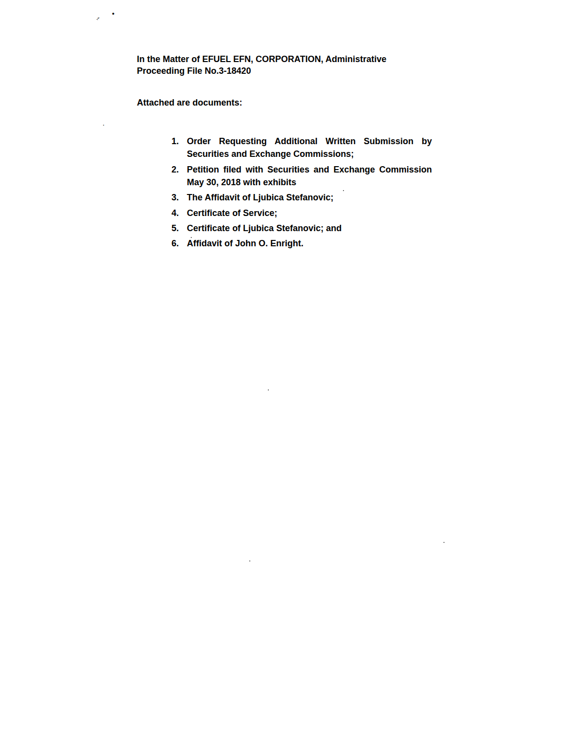- • ` .
In the Matter of EFUEL EFN, CORPORATION, Administrative Proceeding File No.3-18420
Attached are documents:
Order Requesting Additional Written Submission by Securities and Exchange Commissions;
Petition filed with Securities and Exchange Commission May 30, 2018 with exhibits
The Affidavit of Ljubica Stefanovic;
Certificate of Service;
Certificate of Ljubica Stefanovic; and
Affidavit of John O. Enright.